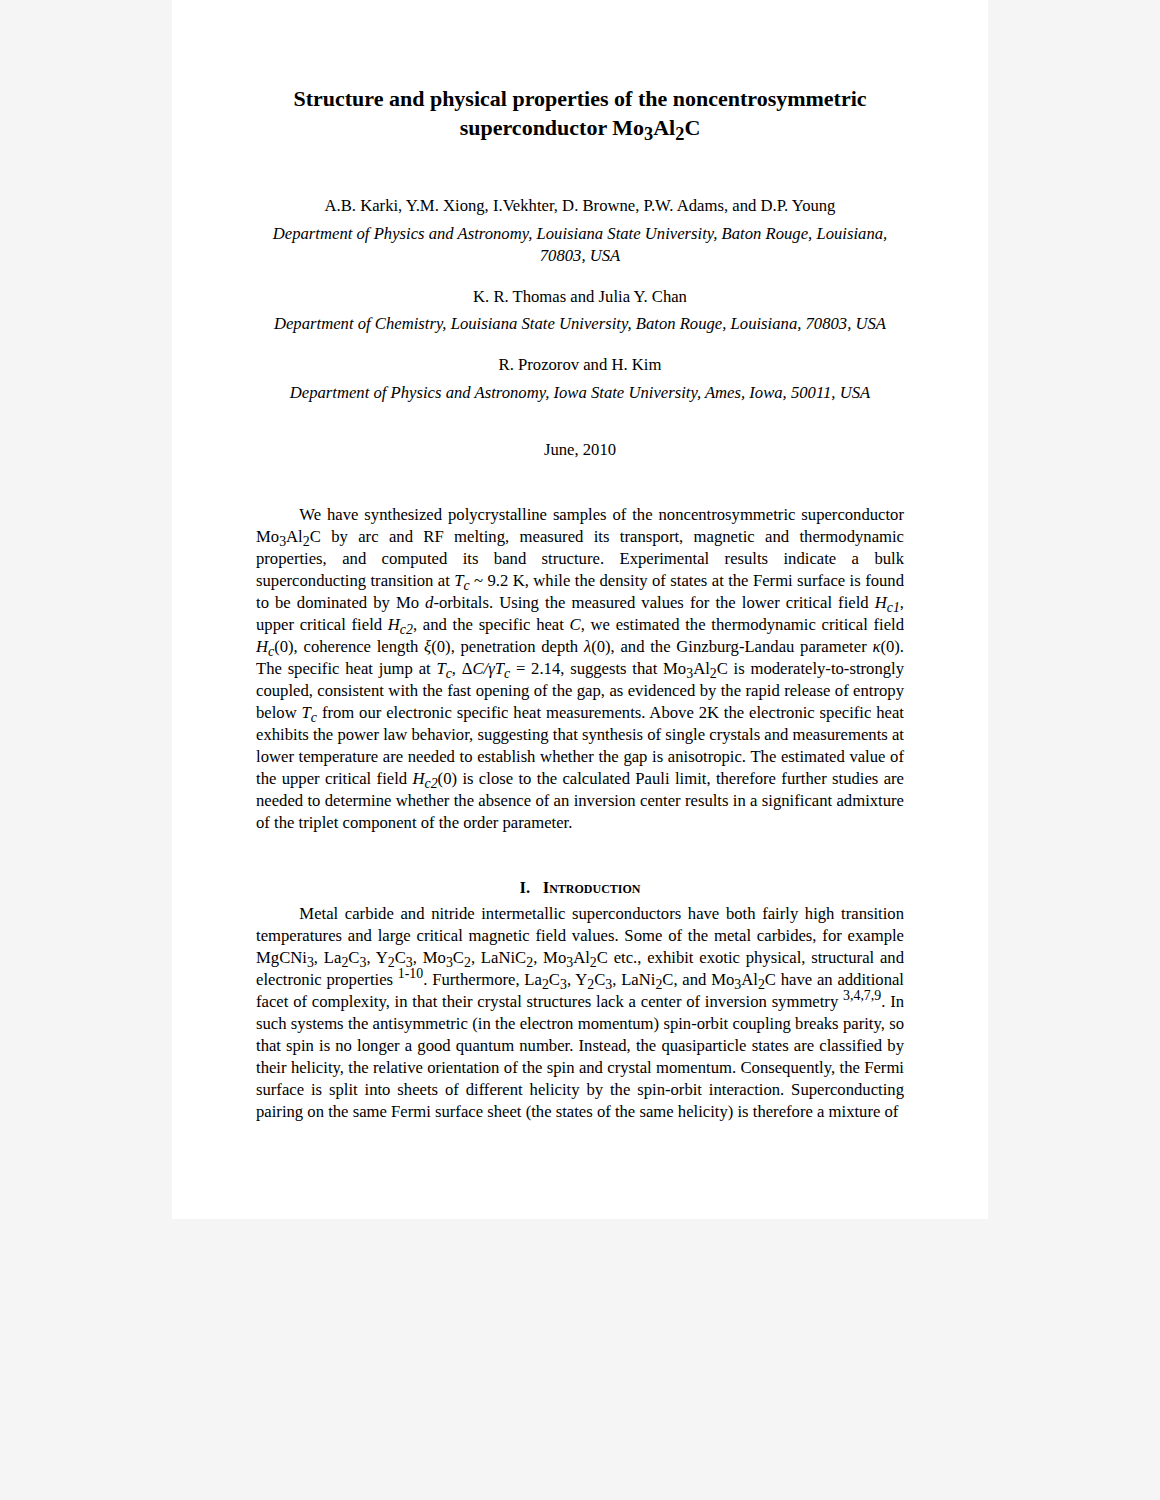Structure and physical properties of the noncentrosymmetric
superconductor Mo3Al2C
A.B. Karki, Y.M. Xiong, I.Vekhter, D. Browne, P.W. Adams, and D.P. Young
Department of Physics and Astronomy, Louisiana State University, Baton Rouge, Louisiana,
70803, USA
K. R. Thomas and Julia Y. Chan
Department of Chemistry, Louisiana State University, Baton Rouge, Louisiana, 70803, USA
R. Prozorov and H. Kim
Department of Physics and Astronomy, Iowa State University, Ames, Iowa, 50011, USA
June, 2010
We have synthesized polycrystalline samples of the noncentrosymmetric superconductor Mo3Al2C by arc and RF melting, measured its transport, magnetic and thermodynamic properties, and computed its band structure. Experimental results indicate a bulk superconducting transition at Tc ~ 9.2 K, while the density of states at the Fermi surface is found to be dominated by Mo d-orbitals. Using the measured values for the lower critical field Hc1, upper critical field Hc2, and the specific heat C, we estimated the thermodynamic critical field Hc(0), coherence length ξ(0), penetration depth λ(0), and the Ginzburg-Landau parameter κ(0). The specific heat jump at Tc, ΔC/γTc = 2.14, suggests that Mo3Al2C is moderately-to-strongly coupled, consistent with the fast opening of the gap, as evidenced by the rapid release of entropy below Tc from our electronic specific heat measurements. Above 2K the electronic specific heat exhibits the power law behavior, suggesting that synthesis of single crystals and measurements at lower temperature are needed to establish whether the gap is anisotropic. The estimated value of the upper critical field Hc2(0) is close to the calculated Pauli limit, therefore further studies are needed to determine whether the absence of an inversion center results in a significant admixture of the triplet component of the order parameter.
I. Introduction
Metal carbide and nitride intermetallic superconductors have both fairly high transition temperatures and large critical magnetic field values. Some of the metal carbides, for example MgCNi3, La2C3, Y2C3, Mo3C2, LaNiC2, Mo3Al2C etc., exhibit exotic physical, structural and electronic properties 1-10. Furthermore, La2C3, Y2C3, LaNi2C, and Mo3Al2C have an additional facet of complexity, in that their crystal structures lack a center of inversion symmetry 3,4,7,9. In such systems the antisymmetric (in the electron momentum) spin-orbit coupling breaks parity, so that spin is no longer a good quantum number. Instead, the quasiparticle states are classified by their helicity, the relative orientation of the spin and crystal momentum. Consequently, the Fermi surface is split into sheets of different helicity by the spin-orbit interaction. Superconducting pairing on the same Fermi surface sheet (the states of the same helicity) is therefore a mixture of